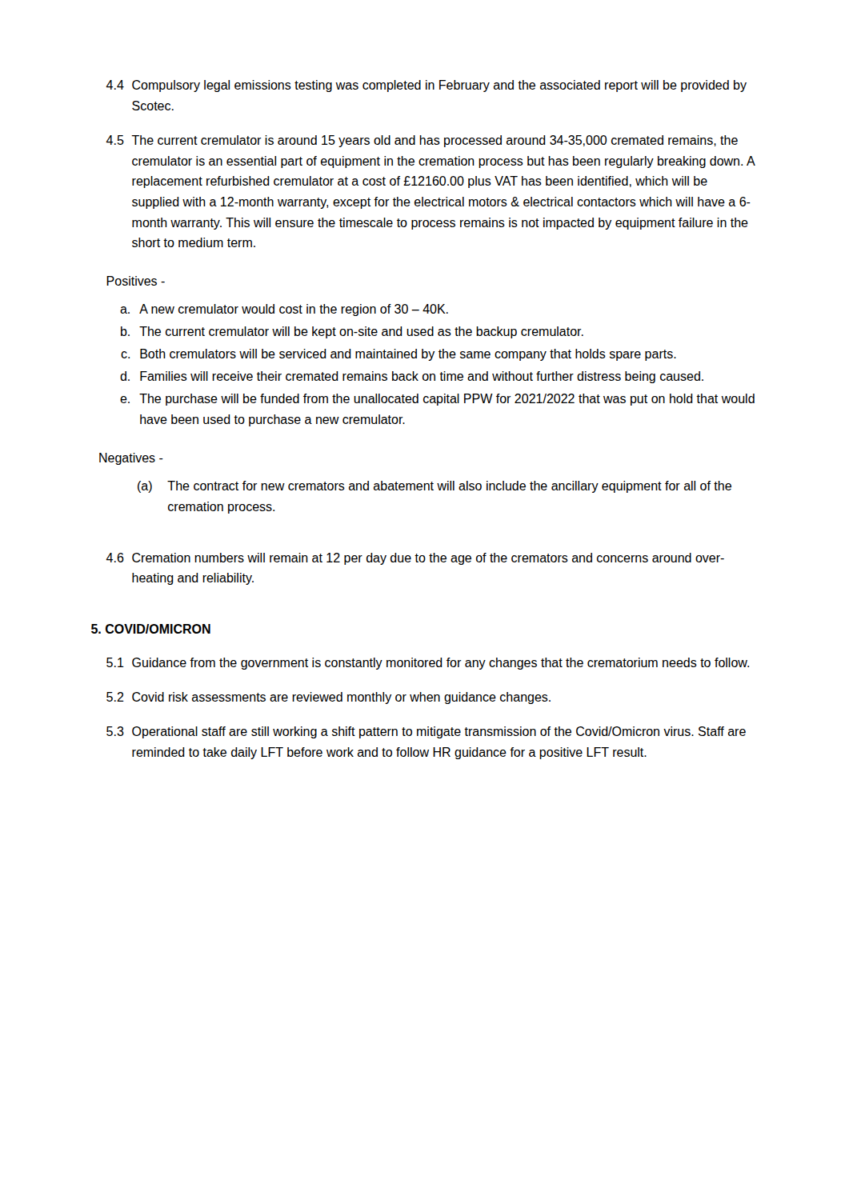4.4
Compulsory legal emissions testing was completed in February and the associated report will be provided by Scotec.
4.5
The current cremulator is around 15 years old and has processed around 34-35,000 cremated remains, the cremulator is an essential part of equipment in the cremation process but has been regularly breaking down. A replacement refurbished cremulator at a cost of £12160.00 plus VAT has been identified, which will be supplied with a 12-month warranty, except for the electrical motors & electrical contactors which will have a 6-month warranty. This will ensure the timescale to process remains is not impacted by equipment failure in the short to medium term.
Positives -
A new cremulator would cost in the region of 30 – 40K.
The current cremulator will be kept on-site and used as the backup cremulator.
Both cremulators will be serviced and maintained by the same company that holds spare parts.
Families will receive their cremated remains back on time and without further distress being caused.
The purchase will be funded from the unallocated capital PPW for 2021/2022 that was put on hold that would have been used to purchase a new cremulator.
Negatives -
(a) The contract for new cremators and abatement will also include the ancillary equipment for all of the cremation process.
4.6
Cremation numbers will remain at 12 per day due to the age of the cremators and concerns around over-heating and reliability.
5. COVID/OMICRON
5.1
Guidance from the government is constantly monitored for any changes that the crematorium needs to follow.
5.2
Covid risk assessments are reviewed monthly or when guidance changes.
5.3
Operational staff are still working a shift pattern to mitigate transmission of the Covid/Omicron virus. Staff are reminded to take daily LFT before work and to follow HR guidance for a positive LFT result.